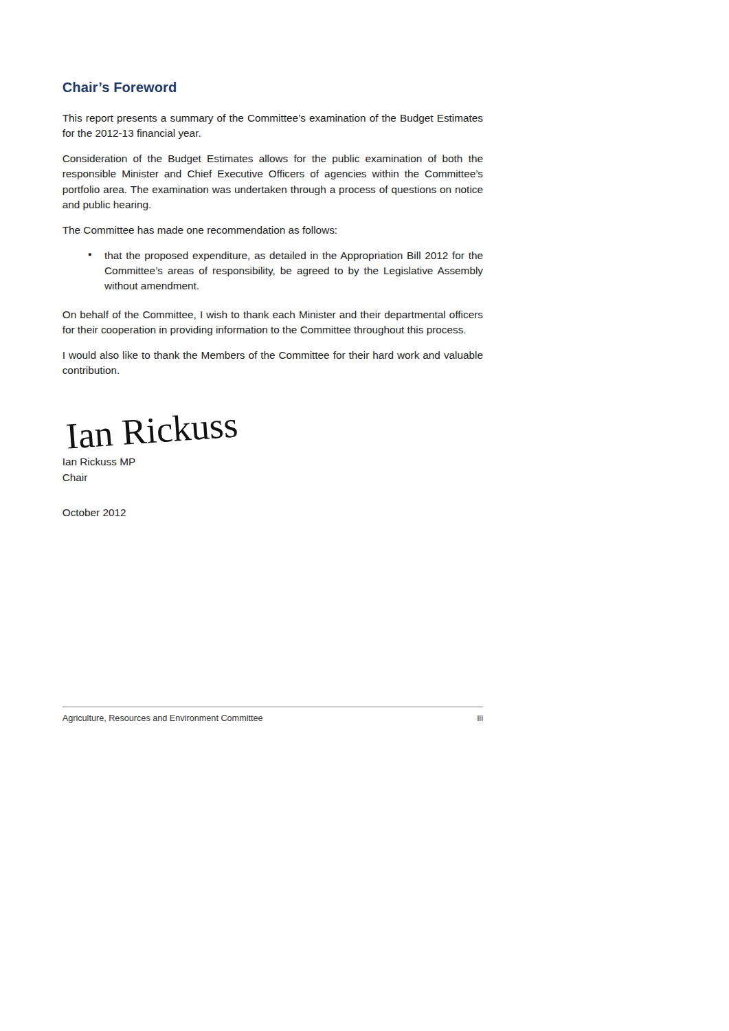Chair’s Foreword
This report presents a summary of the Committee’s examination of the Budget Estimates for the 2012-13 financial year.
Consideration of the Budget Estimates allows for the public examination of both the responsible Minister and Chief Executive Officers of agencies within the Committee’s portfolio area. The examination was undertaken through a process of questions on notice and public hearing.
The Committee has made one recommendation as follows:
that the proposed expenditure, as detailed in the Appropriation Bill 2012 for the Committee’s areas of responsibility, be agreed to by the Legislative Assembly without amendment.
On behalf of the Committee, I wish to thank each Minister and their departmental officers for their cooperation in providing information to the Committee throughout this process.
I would also like to thank the Members of the Committee for their hard work and valuable contribution.
Ian Rickuss
Ian Rickuss MP
Chair
October 2012
Agriculture, Resources and Environment Committee
iii